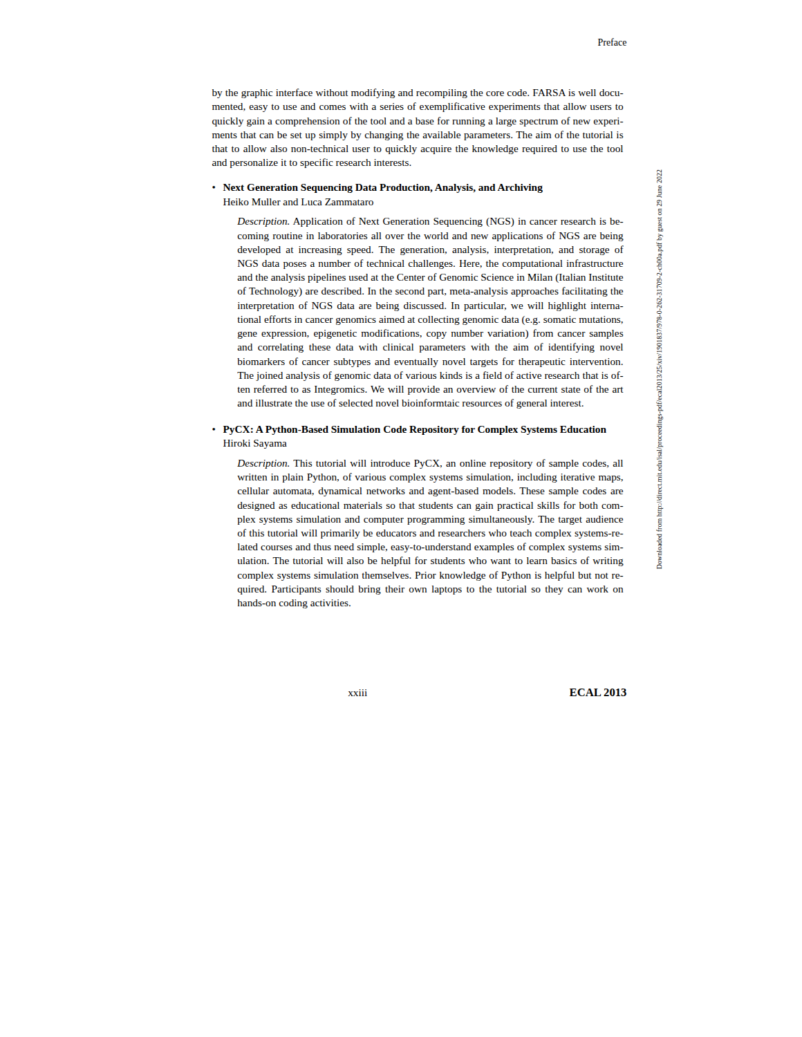Preface
Downloaded from http://direct.mit.edu/isal/proceedings-pdf/ecal2013/25/xiv/1901837/978-0-262-31709-2-ch00a.pdf by guest on 29 June 2022
by the graphic interface without modifying and recompiling the core code. FARSA is well documented, easy to use and comes with a series of exemplificative experiments that allow users to quickly gain a comprehension of the tool and a base for running a large spectrum of new experiments that can be set up simply by changing the available parameters. The aim of the tutorial is that to allow also non-technical user to quickly acquire the knowledge required to use the tool and personalize it to specific research interests.
Next Generation Sequencing Data Production, Analysis, and Archiving Heiko Muller and Luca Zammataro
Description. Application of Next Generation Sequencing (NGS) in cancer research is becoming routine in laboratories all over the world and new applications of NGS are being developed at increasing speed. The generation, analysis, interpretation, and storage of NGS data poses a number of technical challenges. Here, the computational infrastructure and the analysis pipelines used at the Center of Genomic Science in Milan (Italian Institute of Technology) are described. In the second part, meta-analysis approaches facilitating the interpretation of NGS data are being discussed. In particular, we will highlight international efforts in cancer genomics aimed at collecting genomic data (e.g. somatic mutations, gene expression, epigenetic modifications, copy number variation) from cancer samples and correlating these data with clinical parameters with the aim of identifying novel biomarkers of cancer subtypes and eventually novel targets for therapeutic intervention. The joined analysis of genomic data of various kinds is a field of active research that is often referred to as Integromics. We will provide an overview of the current state of the art and illustrate the use of selected novel bioinformtaic resources of general interest.
PyCX: A Python-Based Simulation Code Repository for Complex Systems Education Hiroki Sayama
Description. This tutorial will introduce PyCX, an online repository of sample codes, all written in plain Python, of various complex systems simulation, including iterative maps, cellular automata, dynamical networks and agent-based models. These sample codes are designed as educational materials so that students can gain practical skills for both complex systems simulation and computer programming simultaneously. The target audience of this tutorial will primarily be educators and researchers who teach complex systems-related courses and thus need simple, easy-to-understand examples of complex systems simulation. The tutorial will also be helpful for students who want to learn basics of writing complex systems simulation themselves. Prior knowledge of Python is helpful but not required. Participants should bring their own laptops to the tutorial so they can work on hands-on coding activities.
xxiii ECAL 2013